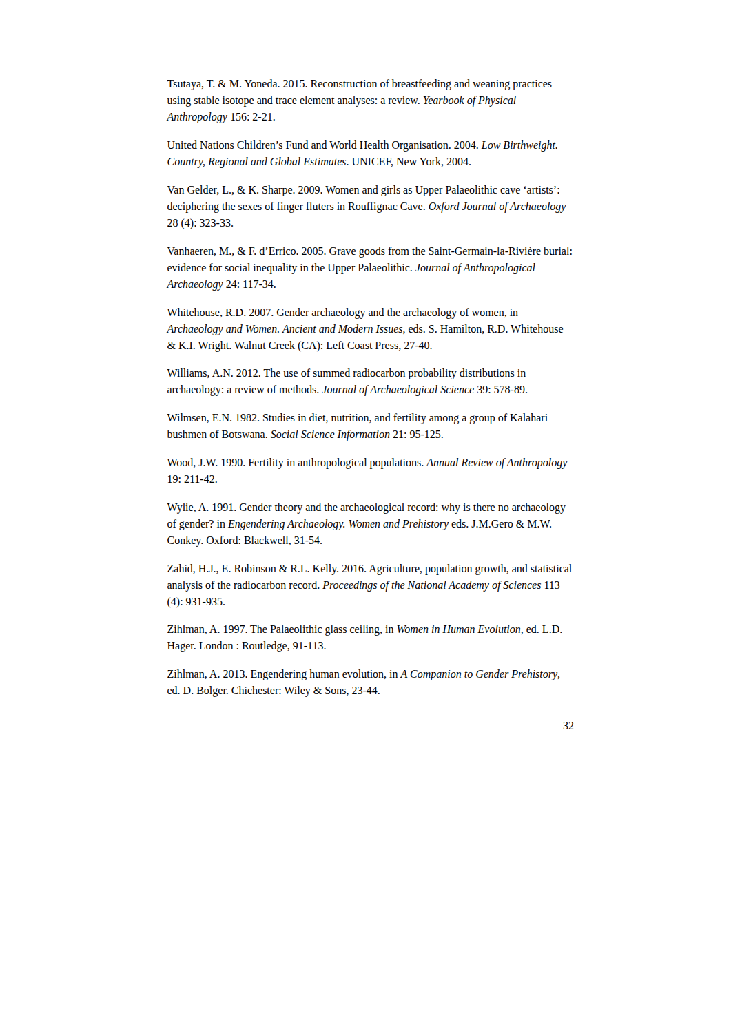Tsutaya, T. & M. Yoneda. 2015. Reconstruction of breastfeeding and weaning practices using stable isotope and trace element analyses: a review. Yearbook of Physical Anthropology 156: 2-21.
United Nations Children’s Fund and World Health Organisation. 2004. Low Birthweight. Country, Regional and Global Estimates. UNICEF, New York, 2004.
Van Gelder, L., & K. Sharpe. 2009. Women and girls as Upper Palaeolithic cave ‘artists’: deciphering the sexes of finger fluters in Rouffignac Cave. Oxford Journal of Archaeology 28 (4): 323-33.
Vanhaeren, M., & F. d’Errico. 2005. Grave goods from the Saint-Germain-la-Rivière burial: evidence for social inequality in the Upper Palaeolithic. Journal of Anthropological Archaeology 24: 117-34.
Whitehouse, R.D. 2007. Gender archaeology and the archaeology of women, in Archaeology and Women. Ancient and Modern Issues, eds. S. Hamilton, R.D. Whitehouse & K.I. Wright. Walnut Creek (CA): Left Coast Press, 27-40.
Williams, A.N. 2012. The use of summed radiocarbon probability distributions in archaeology: a review of methods. Journal of Archaeological Science 39: 578-89.
Wilmsen, E.N. 1982. Studies in diet, nutrition, and fertility among a group of Kalahari bushmen of Botswana. Social Science Information 21: 95-125.
Wood, J.W. 1990. Fertility in anthropological populations. Annual Review of Anthropology 19: 211-42.
Wylie, A. 1991. Gender theory and the archaeological record: why is there no archaeology of gender? in Engendering Archaeology. Women and Prehistory eds. J.M.Gero & M.W. Conkey. Oxford: Blackwell, 31-54.
Zahid, H.J., E. Robinson & R.L. Kelly. 2016. Agriculture, population growth, and statistical analysis of the radiocarbon record. Proceedings of the National Academy of Sciences 113 (4): 931-935.
Zihlman, A. 1997. The Palaeolithic glass ceiling, in Women in Human Evolution, ed. L.D. Hager. London : Routledge, 91-113.
Zihlman, A. 2013. Engendering human evolution, in A Companion to Gender Prehistory, ed. D. Bolger. Chichester: Wiley & Sons, 23-44.
32